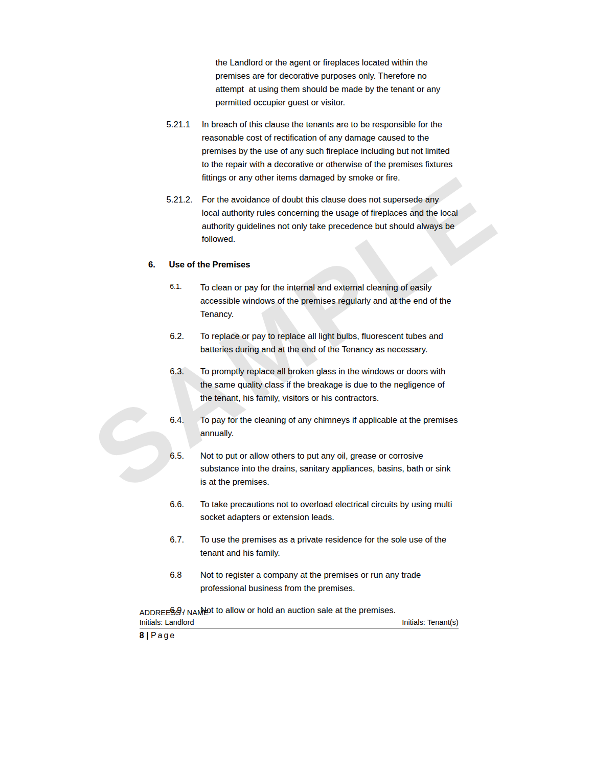SAMPLE
the Landlord or the agent or fireplaces located within the premises are for decorative purposes only. Therefore no attempt at using them should be made by the tenant or any permitted occupier guest or visitor.
5.21.1 In breach of this clause the tenants are to be responsible for the reasonable cost of rectification of any damage caused to the premises by the use of any such fireplace including but not limited to the repair with a decorative or otherwise of the premises fixtures fittings or any other items damaged by smoke or fire.
5.21.2. For the avoidance of doubt this clause does not supersede any local authority rules concerning the usage of fireplaces and the local authority guidelines not only take precedence but should always be followed.
6. Use of the Premises
6.1. To clean or pay for the internal and external cleaning of easily accessible windows of the premises regularly and at the end of the Tenancy.
6.2. To replace or pay to replace all light bulbs, fluorescent tubes and batteries during and at the end of the Tenancy as necessary.
6.3. To promptly replace all broken glass in the windows or doors with the same quality class if the breakage is due to the negligence of the tenant, his family, visitors or his contractors.
6.4. To pay for the cleaning of any chimneys if applicable at the premises annually.
6.5. Not to put or allow others to put any oil, grease or corrosive substance into the drains, sanitary appliances, basins, bath or sink is at the premises.
6.6. To take precautions not to overload electrical circuits by using multi socket adapters or extension leads.
6.7. To use the premises as a private residence for the sole use of the tenant and his family.
6.8 Not to register a company at the premises or run any trade professional business from the premises.
6.9. Not to allow or hold an auction sale at the premises.
ADDREESS / NAME
Initials: Landlord Initials: Tenant(s)
8 | Page